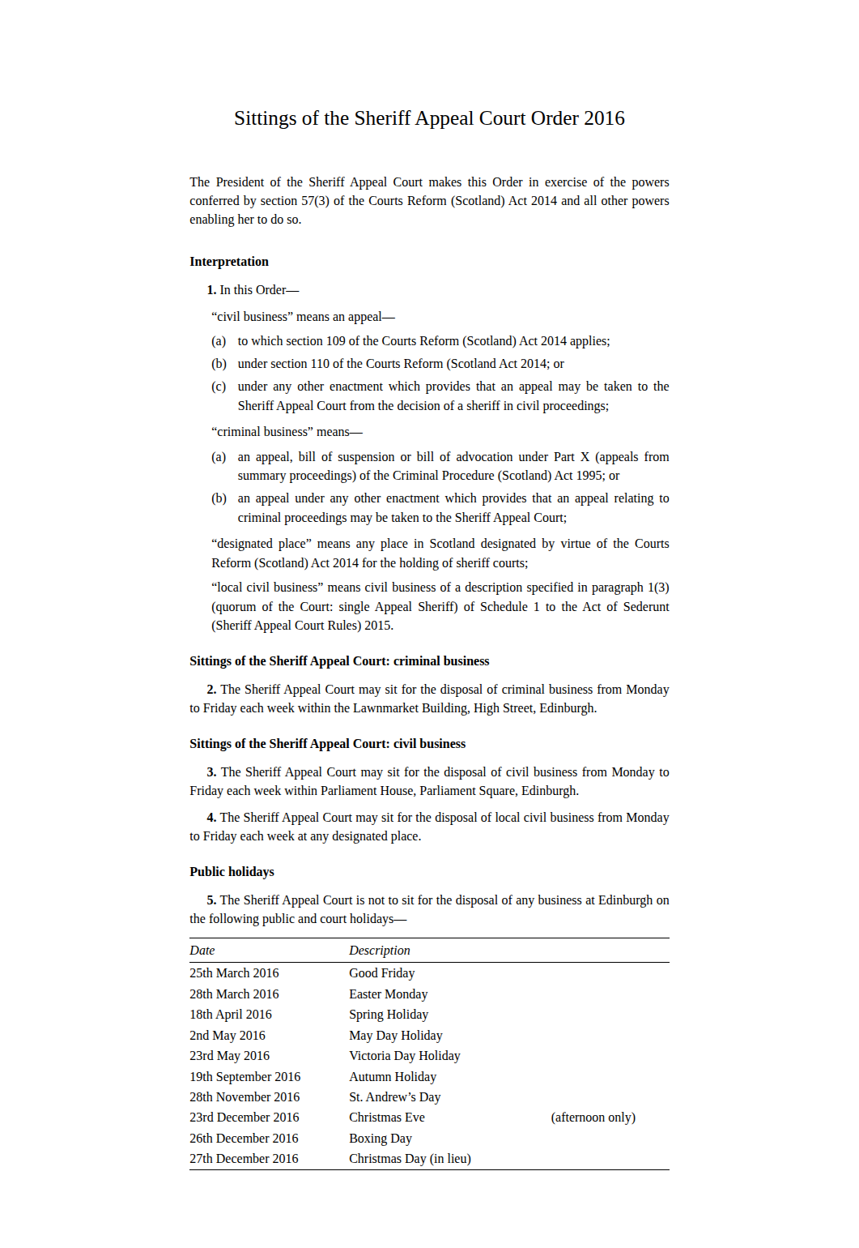Sittings of the Sheriff Appeal Court Order 2016
The President of the Sheriff Appeal Court makes this Order in exercise of the powers conferred by section 57(3) of the Courts Reform (Scotland) Act 2014 and all other powers enabling her to do so.
Interpretation
1. In this Order—
“civil business” means an appeal—
(a) to which section 109 of the Courts Reform (Scotland) Act 2014 applies;
(b) under section 110 of the Courts Reform (Scotland Act 2014; or
(c) under any other enactment which provides that an appeal may be taken to the Sheriff Appeal Court from the decision of a sheriff in civil proceedings;
“criminal business” means—
(a) an appeal, bill of suspension or bill of advocation under Part X (appeals from summary proceedings) of the Criminal Procedure (Scotland) Act 1995; or
(b) an appeal under any other enactment which provides that an appeal relating to criminal proceedings may be taken to the Sheriff Appeal Court;
“designated place” means any place in Scotland designated by virtue of the Courts Reform (Scotland) Act 2014 for the holding of sheriff courts;
“local civil business” means civil business of a description specified in paragraph 1(3) (quorum of the Court: single Appeal Sheriff) of Schedule 1 to the Act of Sederunt (Sheriff Appeal Court Rules) 2015.
Sittings of the Sheriff Appeal Court: criminal business
2. The Sheriff Appeal Court may sit for the disposal of criminal business from Monday to Friday each week within the Lawnmarket Building, High Street, Edinburgh.
Sittings of the Sheriff Appeal Court: civil business
3. The Sheriff Appeal Court may sit for the disposal of civil business from Monday to Friday each week within Parliament House, Parliament Square, Edinburgh.
4. The Sheriff Appeal Court may sit for the disposal of local civil business from Monday to Friday each week at any designated place.
Public holidays
5. The Sheriff Appeal Court is not to sit for the disposal of any business at Edinburgh on the following public and court holidays—
| Date | Description |
| --- | --- |
| 25th March 2016 | Good Friday | |
| 28th March 2016 | Easter Monday | |
| 18th April 2016 | Spring Holiday | |
| 2nd May 2016 | May Day Holiday | |
| 23rd May 2016 | Victoria Day Holiday | |
| 19th September 2016 | Autumn Holiday | |
| 28th November 2016 | St. Andrew’s Day | |
| 23rd December 2016 | Christmas Eve | (afternoon only) |
| 26th December 2016 | Boxing Day | |
| 27th December 2016 | Christmas Day (in lieu) | |